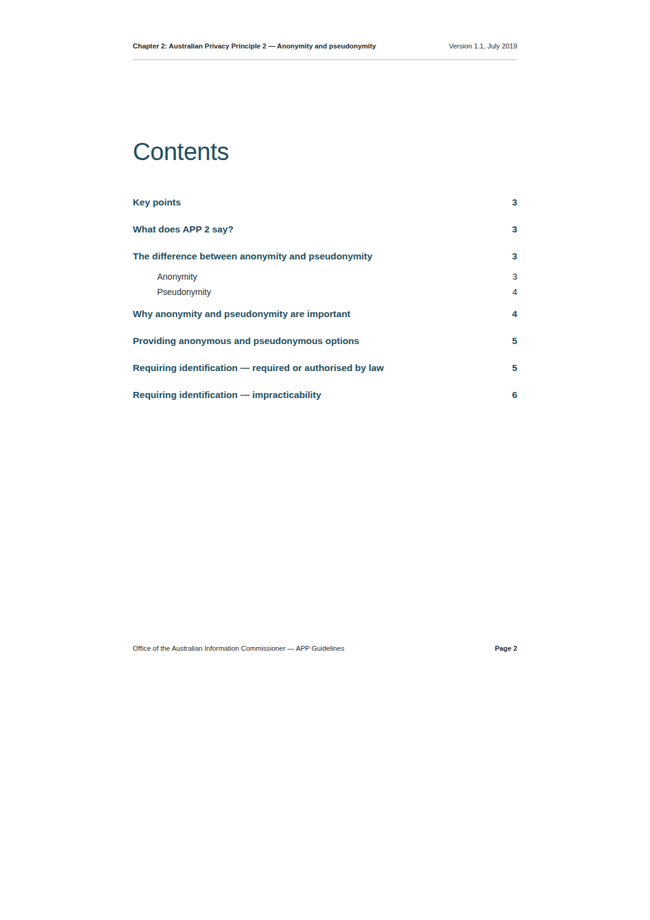Chapter 2: Australian Privacy Principle 2 — Anonymity and pseudonymity Version 1.1, July 2019
Contents
Key points 3
What does APP 2 say? 3
The difference between anonymity and pseudonymity 3
Anonymity 3
Pseudonymity 4
Why anonymity and pseudonymity are important 4
Providing anonymous and pseudonymous options 5
Requiring identification — required or authorised by law 5
Requiring identification — impracticability 6
Office of the Australian Information Commissioner — APP Guidelines Page 2